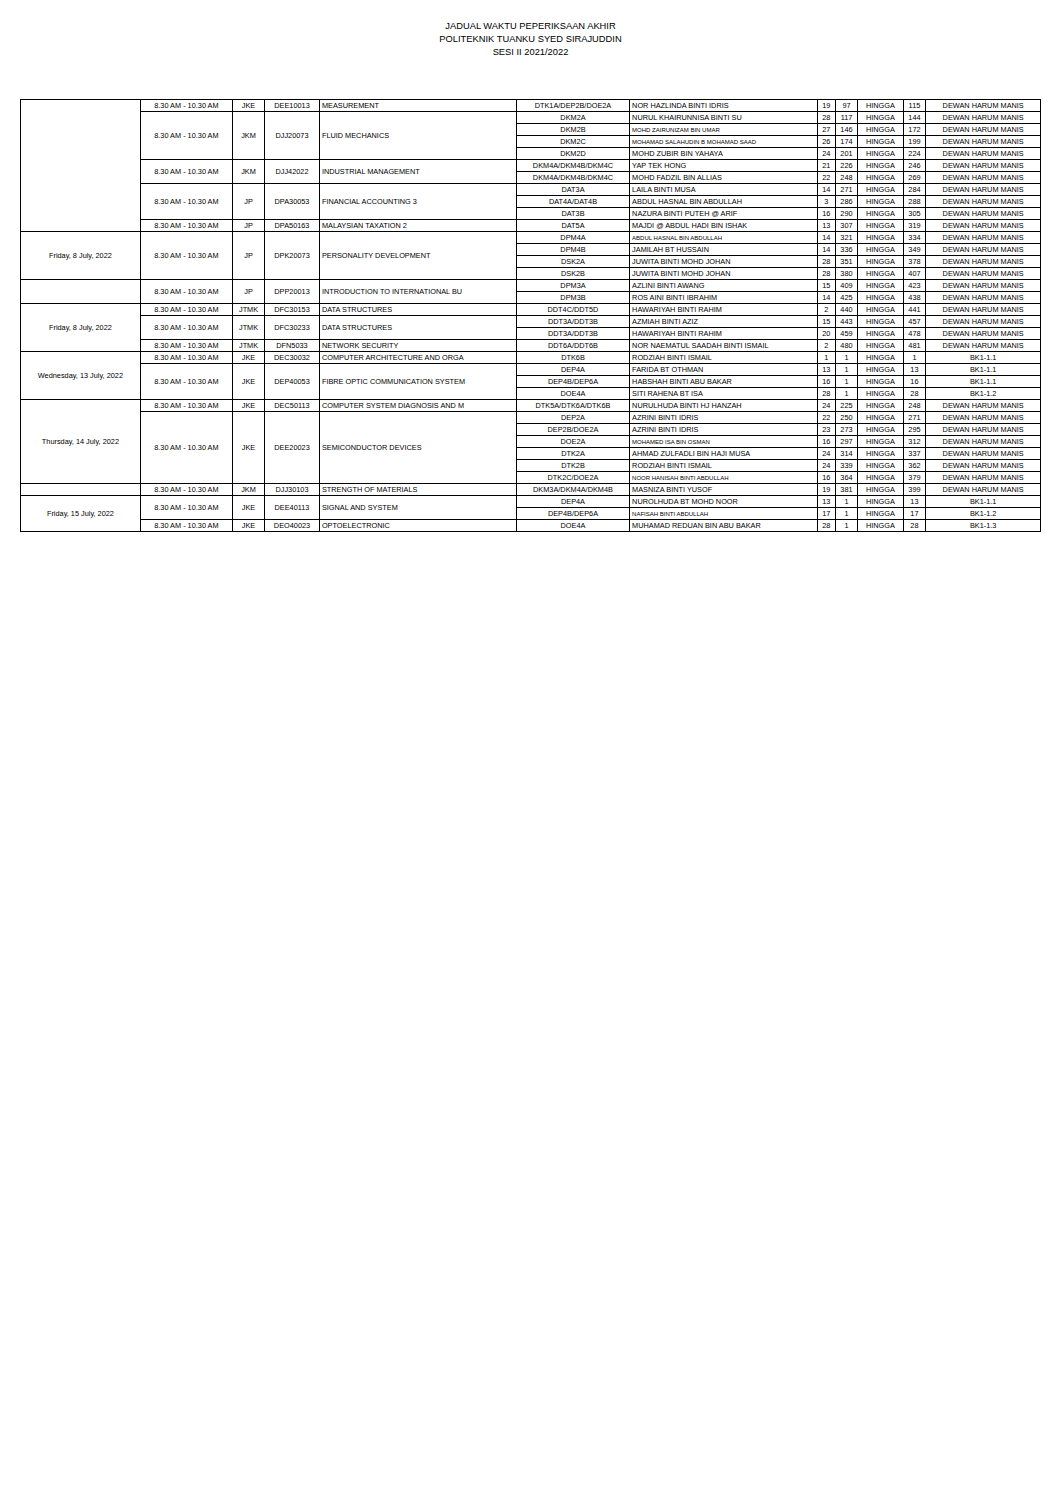JADUAL WAKTU PEPERIKSAAN AKHIR
POLITEKNIK TUANKU SYED SIRAJUDDIN
SESI II 2021/2022
| | 8.30 AM - 10.30 AM | JKE | DEE10013 | MEASUREMENT | DTK1A/DEP2B/DOE2A | NOR HAZLINDA BINTI IDRIS | 19 | 97 | HINGGA | 115 | DEWAN HARUM MANIS |
| 8.30 AM - 10.30 AM | JKM | DJJ20073 | FLUID MECHANICS | DKM2A | NURUL KHAIRUNNISA BINTI SU | 28 | 117 | HINGGA | 144 | DEWAN HARUM MANIS |
| DKM2B | MOHD ZAIRUNIZAM BIN UMAR | 27 | 146 | HINGGA | 172 | DEWAN HARUM MANIS |
| DKM2C | MOHAMAD SALAHUDIN B MOHAMAD SAAD | 26 | 174 | HINGGA | 199 | DEWAN HARUM MANIS |
| DKM2D | MOHD ZUBIR BIN YAHAYA | 24 | 201 | HINGGA | 224 | DEWAN HARUM MANIS |
| 8.30 AM - 10.30 AM | JKM | DJJ42022 | INDUSTRIAL MANAGEMENT | DKM4A/DKM4B/DKM4C | YAP TEK HONG | 21 | 226 | HINGGA | 246 | DEWAN HARUM MANIS |
| DKM4A/DKM4B/DKM4C | MOHD FADZIL BIN ALLIAS | 22 | 248 | HINGGA | 269 | DEWAN HARUM MANIS |
| 8.30 AM - 10.30 AM | JP | DPA30053 | FINANCIAL ACCOUNTING 3 | DAT3A | LAILA BINTI MUSA | 14 | 271 | HINGGA | 284 | DEWAN HARUM MANIS |
| DAT4A/DAT4B | ABDUL HASNAL BIN ABDULLAH | 3 | 286 | HINGGA | 288 | DEWAN HARUM MANIS |
| DAT3B | NAZURA BINTI PUTEH @ ARIF | 16 | 290 | HINGGA | 305 | DEWAN HARUM MANIS |
| 8.30 AM - 10.30 AM | JP | DPA50163 | MALAYSIAN TAXATION 2 | DAT5A | MAJDI @ ABDUL HADI BIN ISHAK | 13 | 307 | HINGGA | 319 | DEWAN HARUM MANIS |
| Friday, 8 July, 2022 | 8.30 AM - 10.30 AM | JP | DPK20073 | PERSONALITY DEVELOPMENT | DPM4A | ABDUL HASNAL BIN ABDULLAH | 14 | 321 | HINGGA | 334 | DEWAN HARUM MANIS |
| DPM4B | JAMILAH BT HUSSAIN | 14 | 336 | HINGGA | 349 | DEWAN HARUM MANIS |
| DSK2A | JUWITA BINTI MOHD JOHAN | 28 | 351 | HINGGA | 378 | DEWAN HARUM MANIS |
| DSK2B | JUWITA BINTI MOHD JOHAN | 28 | 380 | HINGGA | 407 | DEWAN HARUM MANIS |
| | 8.30 AM - 10.30 AM | JP | DPP20013 | INTRODUCTION TO INTERNATIONAL BU | DPM3A | AZLINI BINTI AWANG | 15 | 409 | HINGGA | 423 | DEWAN HARUM MANIS |
| DPM3B | ROS AINI BINTI IBRAHIM | 14 | 425 | HINGGA | 438 | DEWAN HARUM MANIS |
| Friday, 8 July, 2022 | 8.30 AM - 10.30 AM | JTMK | DFC30153 | DATA STRUCTURES | DDT4C/DDT5D | HAWARIYAH BINTI RAHIM | 2 | 440 | HINGGA | 441 | DEWAN HARUM MANIS |
| 8.30 AM - 10.30 AM | JTMK | DFC30233 | DATA STRUCTURES | DDT3A/DDT3B | AZMIAH BINTI AZIZ | 15 | 443 | HINGGA | 457 | DEWAN HARUM MANIS |
| DDT3A/DDT3B | HAWARIYAH BINTI RAHIM | 20 | 459 | HINGGA | 478 | DEWAN HARUM MANIS |
| 8.30 AM - 10.30 AM | JTMK | DFN5033 | NETWORK SECURITY | DDT6A/DDT6B | NOR NAEMATUL SAADAH BINTI ISMAIL | 2 | 480 | HINGGA | 481 | DEWAN HARUM MANIS |
| Wednesday, 13 July, 2022 | 8.30 AM - 10.30 AM | JKE | DEC30032 | COMPUTER ARCHITECTURE AND ORGA | DTK6B | RODZIAH BINTI ISMAIL | 1 | 1 | HINGGA | 1 | BK1-1.1 |
| 8.30 AM - 10.30 AM | JKE | DEP40053 | FIBRE OPTIC COMMUNICATION SYSTEM | DEP4A | FARIDA BT OTHMAN | 13 | 1 | HINGGA | 13 | BK1-1.1 |
| DEP4B/DEP6A | HABSHAH BINTI ABU BAKAR | 16 | 1 | HINGGA | 16 | BK1-1.1 |
| DOE4A | SITI RAHENA BT ISA | 28 | 1 | HINGGA | 28 | BK1-1.2 |
| Thursday, 14 July, 2022 | 8.30 AM - 10.30 AM | JKE | DEC50113 | COMPUTER SYSTEM DIAGNOSIS AND M | DTK5A/DTK6A/DTK6B | NURULHUDA BINTI HJ HANZAH | 24 | 225 | HINGGA | 248 | DEWAN HARUM MANIS |
| 8.30 AM - 10.30 AM | JKE | DEE20023 | SEMICONDUCTOR DEVICES | DEP2A | AZRINI BINTI IDRIS | 22 | 250 | HINGGA | 271 | DEWAN HARUM MANIS |
| DEP2B/DOE2A | AZRINI BINTI IDRIS | 23 | 273 | HINGGA | 295 | DEWAN HARUM MANIS |
| DOE2A | MOHAMED ISA BIN OSMAN | 16 | 297 | HINGGA | 312 | DEWAN HARUM MANIS |
| DTK2A | AHMAD ZULFADLI BIN HAJI MUSA | 24 | 314 | HINGGA | 337 | DEWAN HARUM MANIS |
| DTK2B | RODZIAH BINTI ISMAIL | 24 | 339 | HINGGA | 362 | DEWAN HARUM MANIS |
| DTK2C/DOE2A | NOOR HANISAH BINTI ABDULLAH | 16 | 364 | HINGGA | 379 | DEWAN HARUM MANIS |
| | 8.30 AM - 10.30 AM | JKM | DJJ30103 | STRENGTH OF MATERIALS | DKM3A/DKM4A/DKM4B | MASNIZA BINTI YUSOF | 19 | 381 | HINGGA | 399 | DEWAN HARUM MANIS |
| Friday, 15 July, 2022 | 8.30 AM - 10.30 AM | JKE | DEE40113 | SIGNAL AND SYSTEM | DEP4A | NUROLHUDA BT MOHD NOOR | 13 | 1 | HINGGA | 13 | BK1-1.1 |
| DEP4B/DEP6A | NAFISAH BINTI ABDULLAH | 17 | 1 | HINGGA | 17 | BK1-1.2 |
| 8.30 AM - 10.30 AM | JKE | DEO40023 | OPTOELECTRONIC | DOE4A | MUHAMAD REDUAN BIN ABU BAKAR | 28 | 1 | HINGGA | 28 | BK1-1.3 |